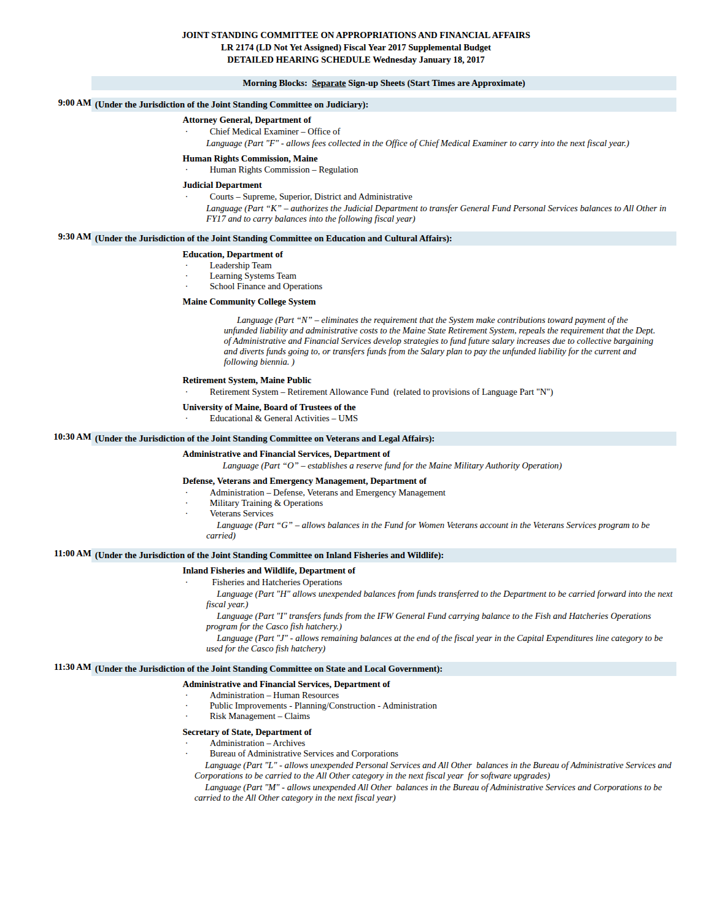JOINT STANDING COMMITTEE ON APPROPRIATIONS AND FINANCIAL AFFAIRS
LR 2174 (LD Not Yet Assigned) Fiscal Year 2017 Supplemental Budget
DETAILED HEARING SCHEDULE Wednesday January 18, 2017
| | Morning Blocks: Separate Sign-up Sheets (Start Times are Approximate) |
| 9:00 AM | (Under the Jurisdiction of the Joint Standing Committee on Judiciary): Attorney General, Department of Chief Medical Examiner – Office of Language (Part "F" - allows fees collected in the Office of Chief Medical Examiner to carry into the next fiscal year.) Human Rights Commission, Maine Human Rights Commission – Regulation Judicial Department Courts – Supreme, Superior, District and Administrative Language (Part “K” – authorizes the Judicial Department to transfer General Fund Personal Services balances to All Other in FY17 and to carry balances into the following fiscal year) |
| 9:30 AM | (Under the Jurisdiction of the Joint Standing Committee on Education and Cultural Affairs): Education, Department of Leadership Team Learning Systems Team School Finance and Operations Maine Community College System Language (Part “N” – eliminates the requirement that the System make contributions toward payment of the unfunded liability and administrative costs to the Maine State Retirement System, repeals the requirement that the Dept. of Administrative and Financial Services develop strategies to fund future salary increases due to collective bargaining and diverts funds going to, or transfers funds from the Salary plan to pay the unfunded liability for the current and following biennia. ) Retirement System, Maine Public Retirement System – Retirement Allowance Fund (related to provisions of Language Part "N") University of Maine, Board of Trustees of the Educational & General Activities – UMS |
| 10:30 AM | (Under the Jurisdiction of the Joint Standing Committee on Veterans and Legal Affairs): Administrative and Financial Services, Department of Language (Part “O” – establishes a reserve fund for the Maine Military Authority Operation) Defense, Veterans and Emergency Management, Department of Administration – Defense, Veterans and Emergency Management Military Training & Operations Veterans Services Language (Part “G” – allows balances in the Fund for Women Veterans account in the Veterans Services program to be carried) |
| 11:00 AM | (Under the Jurisdiction of the Joint Standing Committee on Inland Fisheries and Wildlife): Inland Fisheries and Wildlife, Department of Fisheries and Hatcheries Operations Language (Part "H" allows unexpended balances from funds transferred to the Department to be carried forward into the next fiscal year.) Language (Part "I" transfers funds from the IFW General Fund carrying balance to the Fish and Hatcheries Operations program for the Casco fish hatchery.) Language (Part "J" - allows remaining balances at the end of the fiscal year in the Capital Expenditures line category to be used for the Casco fish hatchery) |
| 11:30 AM | (Under the Jurisdiction of the Joint Standing Committee on State and Local Government): Administrative and Financial Services, Department of Administration – Human Resources Public Improvements - Planning/Construction - Administration Risk Management – Claims Secretary of State, Department of Administration – Archives Bureau of Administrative Services and Corporations Language (Part "L" - allows unexpended Personal Services and All Other balances in the Bureau of Administrative Services and Corporations to be carried to the All Other category in the next fiscal year for software upgrades) Language (Part "M" - allows unexpended All Other balances in the Bureau of Administrative Services and Corporations to be carried to the All Other category in the next fiscal year) |